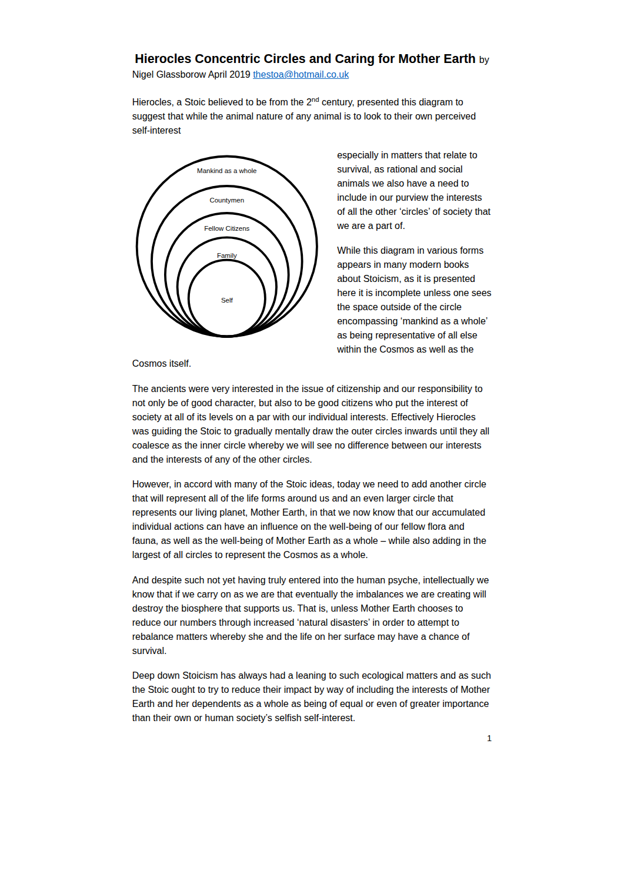Hierocles Concentric Circles and Caring for Mother Earth by
Nigel Glassborow April 2019 thestoa@hotmail.co.uk
Hierocles, a Stoic believed to be from the 2nd century, presented this diagram to suggest that while the animal nature of any animal is to look to their own perceived self-interest
Mankind as a whole Countymen Fellow Citizens Family Self
especially in matters that relate to survival, as rational and social animals we also have a need to include in our purview the interests of all the other ‘circles’ of society that we are a part of.
While this diagram in various forms appears in many modern books about Stoicism, as it is presented here it is incomplete unless one sees the space outside of the circle encompassing ‘mankind as a whole’ as being representative of all else within the Cosmos as well as the Cosmos itself.
The ancients were very interested in the issue of citizenship and our responsibility to not only be of good character, but also to be good citizens who put the interest of society at all of its levels on a par with our individual interests. Effectively Hierocles was guiding the Stoic to gradually mentally draw the outer circles inwards until they all coalesce as the inner circle whereby we will see no difference between our interests and the interests of any of the other circles.
However, in accord with many of the Stoic ideas, today we need to add another circle that will represent all of the life forms around us and an even larger circle that represents our living planet, Mother Earth, in that we now know that our accumulated individual actions can have an influence on the well-being of our fellow flora and fauna, as well as the well-being of Mother Earth as a whole – while also adding in the largest of all circles to represent the Cosmos as a whole.
And despite such not yet having truly entered into the human psyche, intellectually we know that if we carry on as we are that eventually the imbalances we are creating will destroy the biosphere that supports us. That is, unless Mother Earth chooses to reduce our numbers through increased ‘natural disasters’ in order to attempt to rebalance matters whereby she and the life on her surface may have a chance of survival.
Deep down Stoicism has always had a leaning to such ecological matters and as such the Stoic ought to try to reduce their impact by way of including the interests of Mother Earth and her dependents as a whole as being of equal or even of greater importance than their own or human society’s selfish self-interest.
1